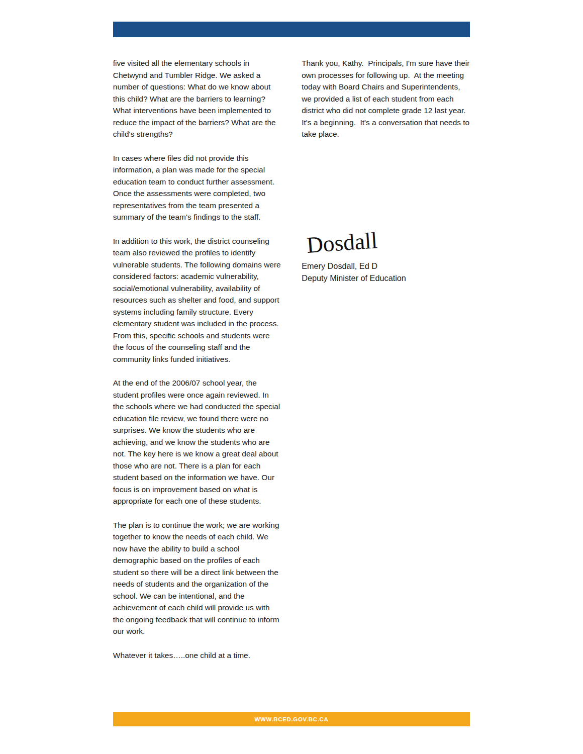five visited all the elementary schools in Chetwynd and Tumbler Ridge. We asked a number of questions: What do we know about this child? What are the barriers to learning? What interventions have been implemented to reduce the impact of the barriers? What are the child's strengths?
In cases where files did not provide this information, a plan was made for the special education team to conduct further assessment. Once the assessments were completed, two representatives from the team presented a summary of the team's findings to the staff.
In addition to this work, the district counseling team also reviewed the profiles to identify vulnerable students. The following domains were considered factors: academic vulnerability, social/emotional vulnerability, availability of resources such as shelter and food, and support systems including family structure. Every elementary student was included in the process. From this, specific schools and students were the focus of the counseling staff and the community links funded initiatives.
At the end of the 2006/07 school year, the student profiles were once again reviewed. In the schools where we had conducted the special education file review, we found there were no surprises. We know the students who are achieving, and we know the students who are not. The key here is we know a great deal about those who are not. There is a plan for each student based on the information we have. Our focus is on improvement based on what is appropriate for each one of these students.
The plan is to continue the work; we are working together to know the needs of each child. We now have the ability to build a school demographic based on the profiles of each student so there will be a direct link between the needs of students and the organization of the school. We can be intentional, and the achievement of each child will provide us with the ongoing feedback that will continue to inform our work.
Whatever it takes…..one child at a time.
Thank you, Kathy. Principals, I'm sure have their own processes for following up. At the meeting today with Board Chairs and Superintendents, we provided a list of each student from each district who did not complete grade 12 last year. It's a beginning. It's a conversation that needs to take place.
Dosdall
Emery Dosdall, Ed D
Deputy Minister of Education
WWW.BCED.GOV.BC.CA